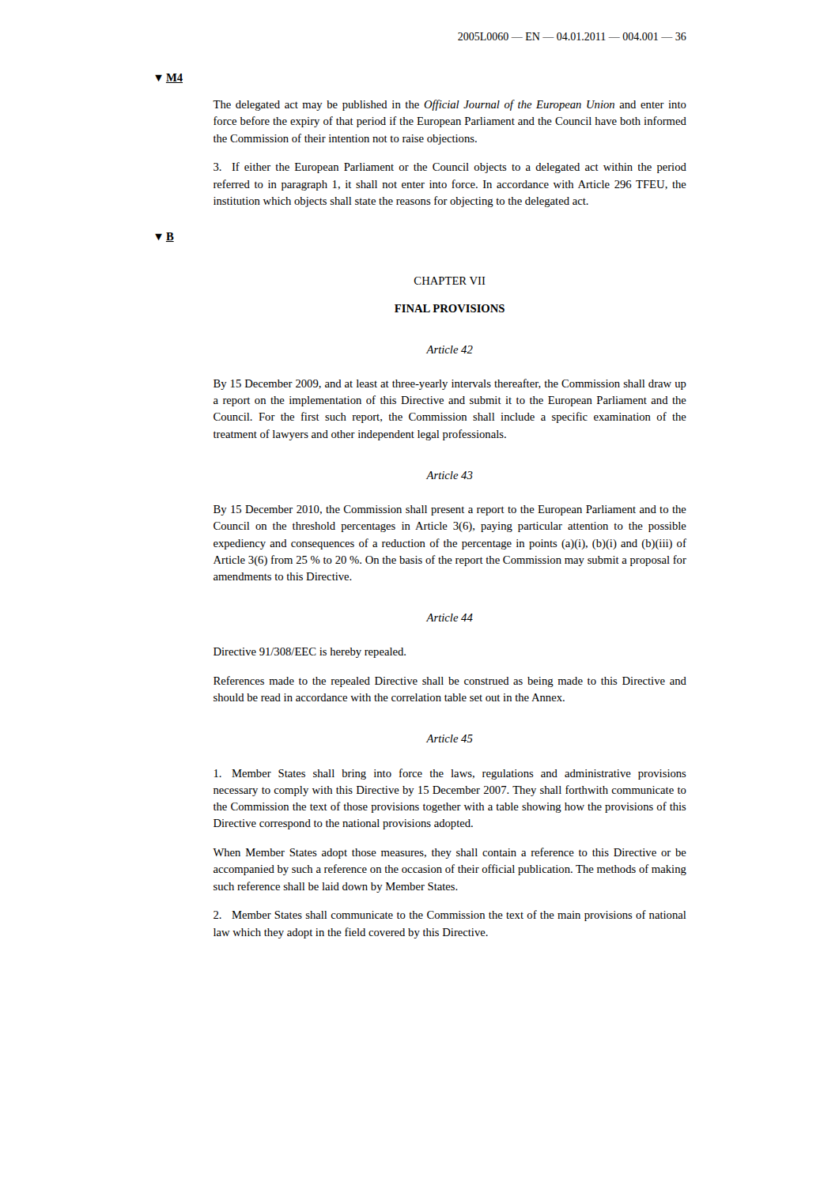2005L0060 — EN — 04.01.2011 — 004.001 — 36
▼M4
The delegated act may be published in the Official Journal of the European Union and enter into force before the expiry of that period if the European Parliament and the Council have both informed the Commission of their intention not to raise objections.
3. If either the European Parliament or the Council objects to a delegated act within the period referred to in paragraph 1, it shall not enter into force. In accordance with Article 296 TFEU, the institution which objects shall state the reasons for objecting to the delegated act.
▼B
CHAPTER VII
FINAL PROVISIONS
Article 42
By 15 December 2009, and at least at three-yearly intervals thereafter, the Commission shall draw up a report on the implementation of this Directive and submit it to the European Parliament and the Council. For the first such report, the Commission shall include a specific examination of the treatment of lawyers and other independent legal professionals.
Article 43
By 15 December 2010, the Commission shall present a report to the European Parliament and to the Council on the threshold percentages in Article 3(6), paying particular attention to the possible expediency and consequences of a reduction of the percentage in points (a)(i), (b)(i) and (b)(iii) of Article 3(6) from 25 % to 20 %. On the basis of the report the Commission may submit a proposal for amendments to this Directive.
Article 44
Directive 91/308/EEC is hereby repealed.
References made to the repealed Directive shall be construed as being made to this Directive and should be read in accordance with the correlation table set out in the Annex.
Article 45
1. Member States shall bring into force the laws, regulations and administrative provisions necessary to comply with this Directive by 15 December 2007. They shall forthwith communicate to the Commission the text of those provisions together with a table showing how the provisions of this Directive correspond to the national provisions adopted.
When Member States adopt those measures, they shall contain a reference to this Directive or be accompanied by such a reference on the occasion of their official publication. The methods of making such reference shall be laid down by Member States.
2. Member States shall communicate to the Commission the text of the main provisions of national law which they adopt in the field covered by this Directive.